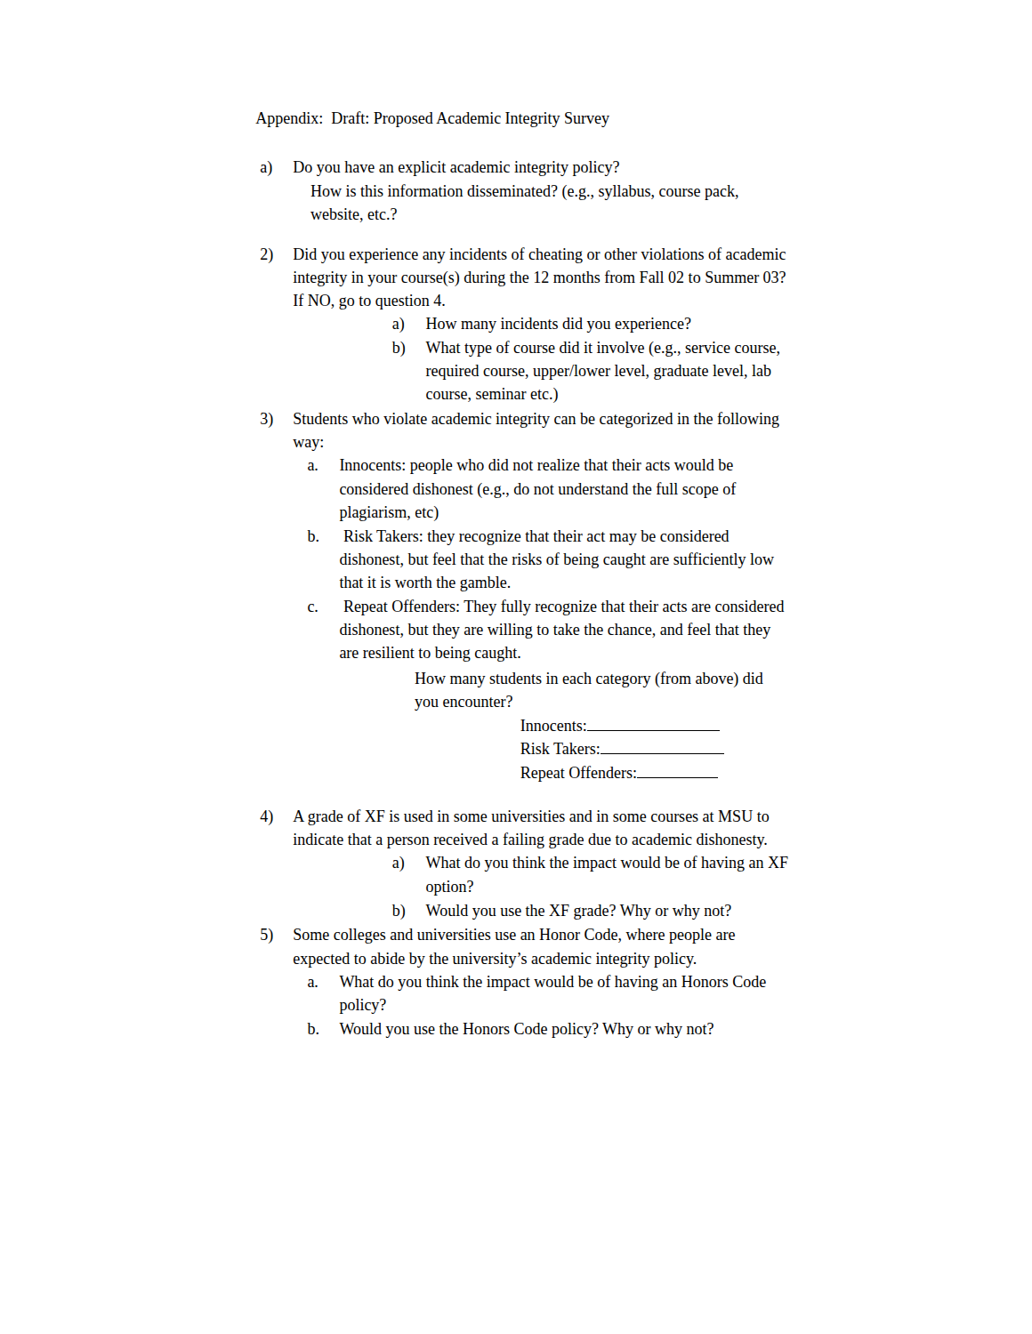Appendix: Draft: Proposed Academic Integrity Survey
a) Do you have an explicit academic integrity policy?
How is this information disseminated? (e.g., syllabus, course pack,
website, etc.?
2) Did you experience any incidents of cheating or other violations of academic integrity in your course(s) during the 12 months from Fall 02 to Summer 03? If NO, go to question 4.
a) How many incidents did you experience?
b) What type of course did it involve (e.g., service course, required course, upper/lower level, graduate level, lab course, seminar etc.)
3) Students who violate academic integrity can be categorized in the following way:
a. Innocents: people who did not realize that their acts would be considered dishonest (e.g., do not understand the full scope of plagiarism, etc)
b. Risk Takers: they recognize that their act may be considered dishonest, but feel that the risks of being caught are sufficiently low that it is worth the gamble.
c. Repeat Offenders: They fully recognize that their acts are considered dishonest, but they are willing to take the chance, and feel that they are resilient to being caught.
How many students in each category (from above) did
you encounter?
Innocents:
Risk Takers:
Repeat Offenders:
4) A grade of XF is used in some universities and in some courses at MSU to indicate that a person received a failing grade due to academic dishonesty.
a) What do you think the impact would be of having an XF
option?
b) Would you use the XF grade? Why or why not?
5) Some colleges and universities use an Honor Code, where people are expected to abide by the university’s academic integrity policy.
a. What do you think the impact would be of having an Honors Code policy?
b. Would you use the Honors Code policy? Why or why not?